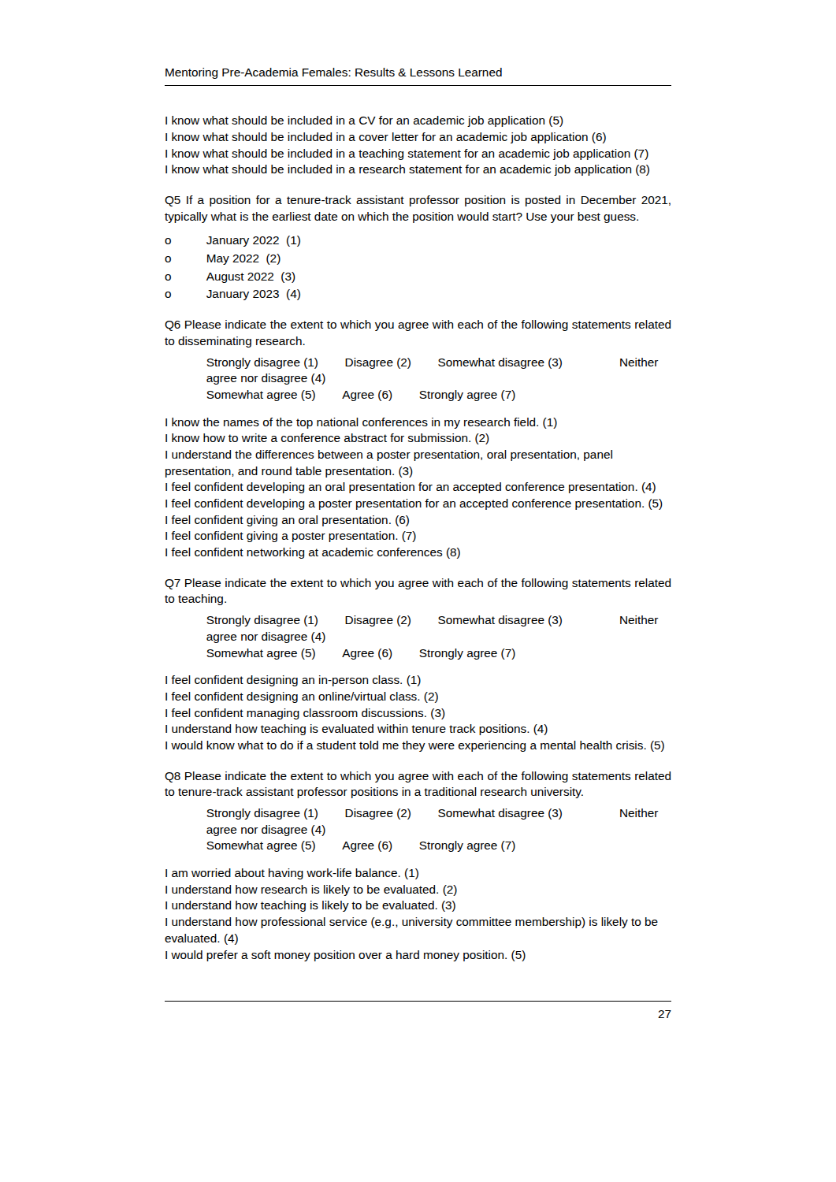Mentoring Pre-Academia Females: Results & Lessons Learned
I know what should be included in a CV for an academic job application (5)
I know what should be included in a cover letter for an academic job application (6)
I know what should be included in a teaching statement for an academic job application (7)
I know what should be included in a research statement for an academic job application (8)
Q5 If a position for a tenure-track assistant professor position is posted in December 2021, typically what is the earliest date on which the position would start? Use your best guess.
oJanuary 2022 (1)
oMay 2022 (2)
oAugust 2022 (3)
oJanuary 2023 (4)
Q6 Please indicate the extent to which you agree with each of the following statements related to disseminating research.
Strongly disagree (1) Disagree (2) Somewhat disagree (3) Neither agree nor disagree (4)
Somewhat agree (5) Agree (6) Strongly agree (7)
I know the names of the top national conferences in my research field. (1)
I know how to write a conference abstract for submission. (2)
I understand the differences between a poster presentation, oral presentation, panel presentation, and round table presentation. (3)
I feel confident developing an oral presentation for an accepted conference presentation. (4)
I feel confident developing a poster presentation for an accepted conference presentation. (5)
I feel confident giving an oral presentation. (6)
I feel confident giving a poster presentation. (7)
I feel confident networking at academic conferences (8)
Q7 Please indicate the extent to which you agree with each of the following statements related to teaching.
Strongly disagree (1) Disagree (2) Somewhat disagree (3) Neither agree nor disagree (4)
Somewhat agree (5) Agree (6) Strongly agree (7)
I feel confident designing an in-person class. (1)
I feel confident designing an online/virtual class. (2)
I feel confident managing classroom discussions. (3)
I understand how teaching is evaluated within tenure track positions. (4)
I would know what to do if a student told me they were experiencing a mental health crisis. (5)
Q8 Please indicate the extent to which you agree with each of the following statements related to tenure-track assistant professor positions in a traditional research university.
Strongly disagree (1) Disagree (2) Somewhat disagree (3) Neither agree nor disagree (4)
Somewhat agree (5) Agree (6) Strongly agree (7)
I am worried about having work-life balance. (1)
I understand how research is likely to be evaluated. (2)
I understand how teaching is likely to be evaluated. (3)
I understand how professional service (e.g., university committee membership) is likely to be evaluated. (4)
I would prefer a soft money position over a hard money position. (5)
27